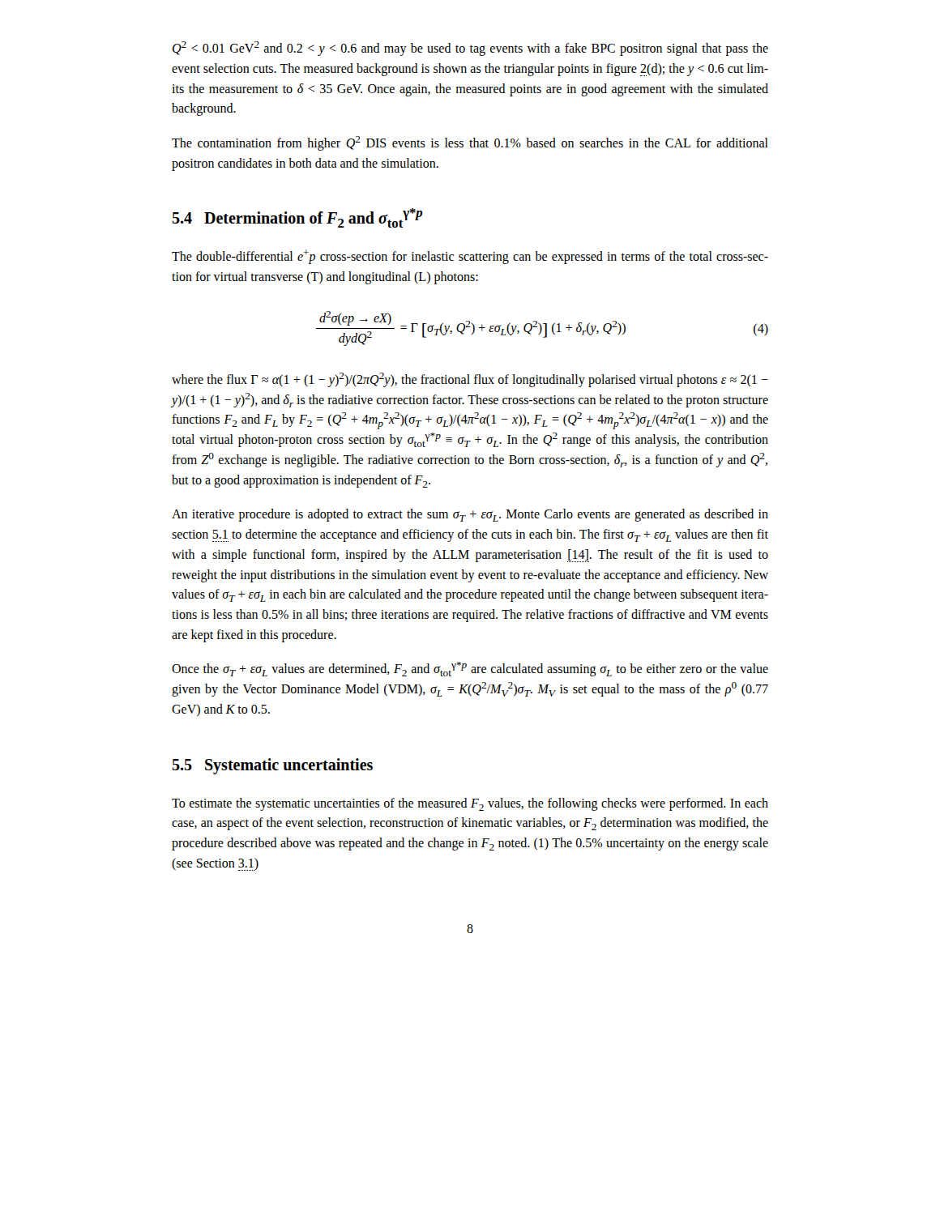Q2 < 0.01 GeV2 and 0.2 < y < 0.6 and may be used to tag events with a fake BPC positron signal that pass the event selection cuts. The measured background is shown as the triangular points in figure 2(d); the y < 0.6 cut limits the measurement to δ < 35 GeV. Once again, the measured points are in good agreement with the simulated background.
The contamination from higher Q2 DIS events is less that 0.1% based on searches in the CAL for additional positron candidates in both data and the simulation.
5.4 Determination of F2 and σtotγ*p
The double-differential e+p cross-section for inelastic scattering can be expressed in terms of the total cross-section for virtual transverse (T) and longitudinal (L) photons:
d2σ(ep → eX) dydQ2 = Γ [σT(y, Q2) + εσL(y, Q2)] (1 + δr(y, Q2)) (4)
where the flux Γ ≈ α(1 + (1 − y)2)/(2πQ2y), the fractional flux of longitudinally polarised virtual photons ε ≈ 2(1 − y)/(1 + (1 − y)2), and δr is the radiative correction factor. These cross-sections can be related to the proton structure functions F2 and FL by F2 = (Q2 + 4mp2x2)(σT + σL)/(4π2α(1 − x)), FL = (Q2 + 4mp2x2)σL/(4π2α(1 − x)) and the total virtual photon-proton cross section by σtotγ*p ≡ σT + σL. In the Q2 range of this analysis, the contribution from Z0 exchange is negligible. The radiative correction to the Born cross-section, δr, is a function of y and Q2, but to a good approximation is independent of F2.
An iterative procedure is adopted to extract the sum σT + εσL. Monte Carlo events are generated as described in section 5.1 to determine the acceptance and efficiency of the cuts in each bin. The first σT + εσL values are then fit with a simple functional form, inspired by the ALLM parameterisation [14]. The result of the fit is used to reweight the input distributions in the simulation event by event to re-evaluate the acceptance and efficiency. New values of σT + εσL in each bin are calculated and the procedure repeated until the change between subsequent iterations is less than 0.5% in all bins; three iterations are required. The relative fractions of diffractive and VM events are kept fixed in this procedure.
Once the σT + εσL values are determined, F2 and σtotγ*p are calculated assuming σL to be either zero or the value given by the Vector Dominance Model (VDM), σL = K(Q2/MV2)σT. MV is set equal to the mass of the ρ0 (0.77 GeV) and K to 0.5.
5.5 Systematic uncertainties
To estimate the systematic uncertainties of the measured F2 values, the following checks were performed. In each case, an aspect of the event selection, reconstruction of kinematic variables, or F2 determination was modified, the procedure described above was repeated and the change in F2 noted. (1) The 0.5% uncertainty on the energy scale (see Section 3.1)
8